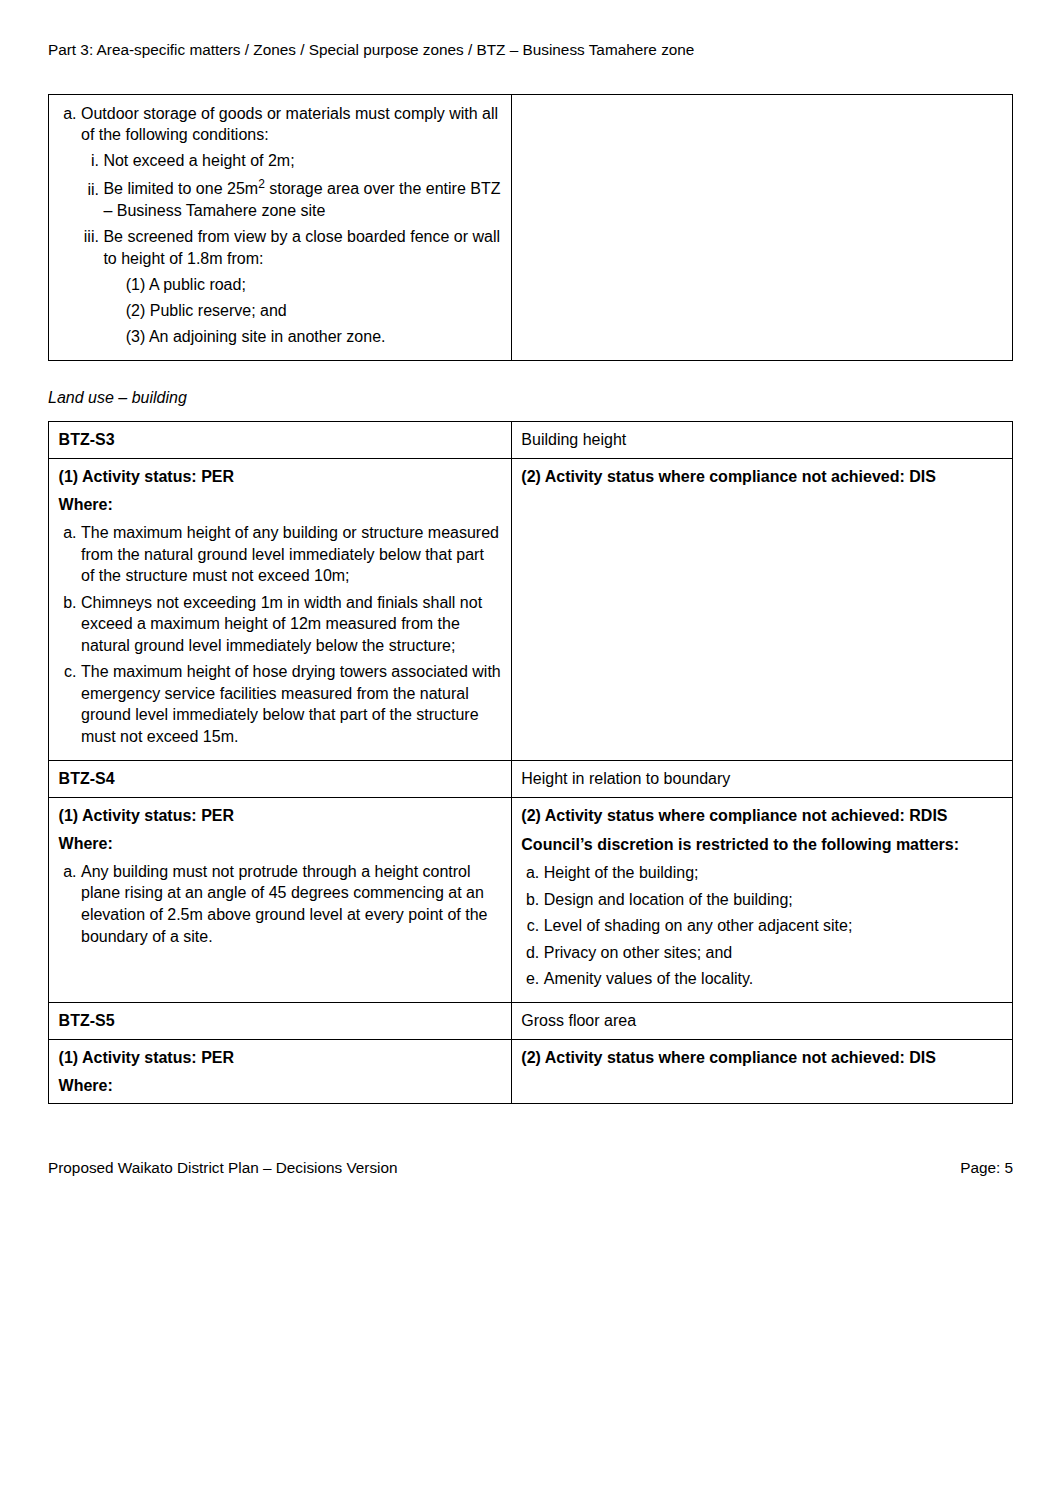Part 3: Area-specific matters / Zones / Special purpose zones / BTZ – Business Tamahere zone
| Outdoor storage of goods or materials must comply with all of the following conditions: Not exceed a height of 2m; Be limited to one 25m 2 storage area over the entire BTZ – Business Tamahere zone site Be screened from view by a close boarded fence or wall to height of 1.8m from: A public road; Public reserve; and An adjoining site in another zone. | |
Land use – building
| BTZ-S3 | Building height |
| (1) Activity status: PER Where: The maximum height of any building or structure measured from the natural ground level immediately below that part of the structure must not exceed 10m; Chimneys not exceeding 1m in width and finials shall not exceed a maximum height of 12m measured from the natural ground level immediately below the structure; The maximum height of hose drying towers associated with emergency service facilities measured from the natural ground level immediately below that part of the structure must not exceed 15m. | (2) Activity status where compliance not achieved: DIS |
| BTZ-S4 | Height in relation to boundary |
| (1) Activity status: PER Where: Any building must not protrude through a height control plane rising at an angle of 45 degrees commencing at an elevation of 2.5m above ground level at every point of the boundary of a site. | (2) Activity status where compliance not achieved: RDIS Council’s discretion is restricted to the following matters: Height of the building; Design and location of the building; Level of shading on any other adjacent site; Privacy on other sites; and Amenity values of the locality. |
| BTZ-S5 | Gross floor area |
| (1) Activity status: PER Where: | (2) Activity status where compliance not achieved: DIS |
Proposed Waikato District Plan – Decisions Version Page: 5